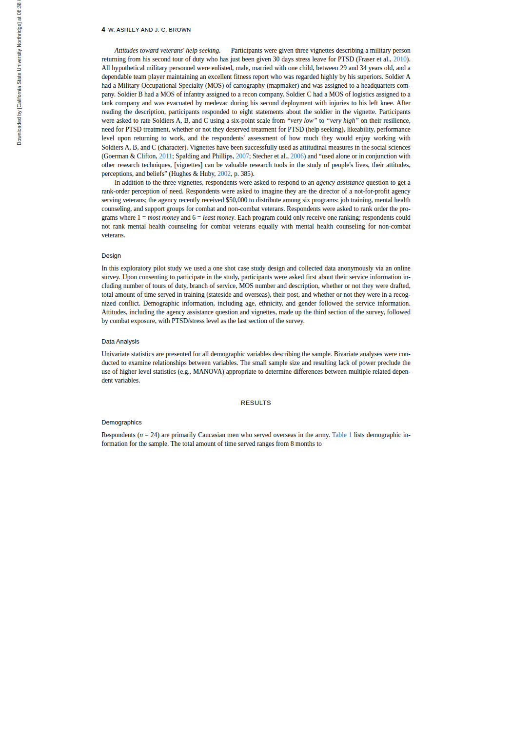Downloaded by [California State University Northridge] at 08:38 07 May 2015
4 W. ASHLEY AND J. C. BROWN
Attitudes toward veterans' help seeking. Participants were given three vignettes describing a military person returning from his second tour of duty who has just been given 30 days stress leave for PTSD (Fraser et al., 2010). All hypothetical military personnel were enlisted, male, married with one child, between 29 and 34 years old, and a dependable team player maintaining an excellent fitness report who was regarded highly by his superiors. Soldier A had a Military Occupational Specialty (MOS) of cartography (mapmaker) and was assigned to a headquarters company. Soldier B had a MOS of infantry assigned to a recon company. Soldier C had a MOS of logistics assigned to a tank company and was evacuated by medevac during his second deployment with injuries to his left knee. After reading the description, participants responded to eight statements about the soldier in the vignette. Participants were asked to rate Soldiers A, B, and C using a six-point scale from “very low” to “very high” on their resilience, need for PTSD treatment, whether or not they deserved treatment for PTSD (help seeking), likeability, performance level upon returning to work, and the respondents' assessment of how much they would enjoy working with Soldiers A, B, and C (character). Vignettes have been successfully used as attitudinal measures in the social sciences (Goerman & Clifton, 2011; Spalding and Phillips, 2007; Stecher et al., 2006) and “used alone or in conjunction with other research techniques, [vignettes] can be valuable research tools in the study of people's lives, their attitudes, perceptions, and beliefs” (Hughes & Huby, 2002, p. 385).
In addition to the three vignettes, respondents were asked to respond to an agency assistance question to get a rank-order perception of need. Respondents were asked to imagine they are the director of a not-for-profit agency serving veterans; the agency recently received $50,000 to distribute among six programs: job training, mental health counseling, and support groups for combat and non-combat veterans. Respondents were asked to rank order the programs where 1 = most money and 6 = least money. Each program could only receive one ranking; respondents could not rank mental health counseling for combat veterans equally with mental health counseling for non-combat veterans.
Design
In this exploratory pilot study we used a one shot case study design and collected data anonymously via an online survey. Upon consenting to participate in the study, participants were asked first about their service information including number of tours of duty, branch of service, MOS number and description, whether or not they were drafted, total amount of time served in training (stateside and overseas), their post, and whether or not they were in a recognized conflict. Demographic information, including age, ethnicity, and gender followed the service information. Attitudes, including the agency assistance question and vignettes, made up the third section of the survey, followed by combat exposure, with PTSD/stress level as the last section of the survey.
Data Analysis
Univariate statistics are presented for all demographic variables describing the sample. Bivariate analyses were conducted to examine relationships between variables. The small sample size and resulting lack of power preclude the use of higher level statistics (e.g., MANOVA) appropriate to determine differences between multiple related dependent variables.
RESULTS
Demographics
Respondents (n = 24) are primarily Caucasian men who served overseas in the army. Table 1 lists demographic information for the sample. The total amount of time served ranges from 8 months to